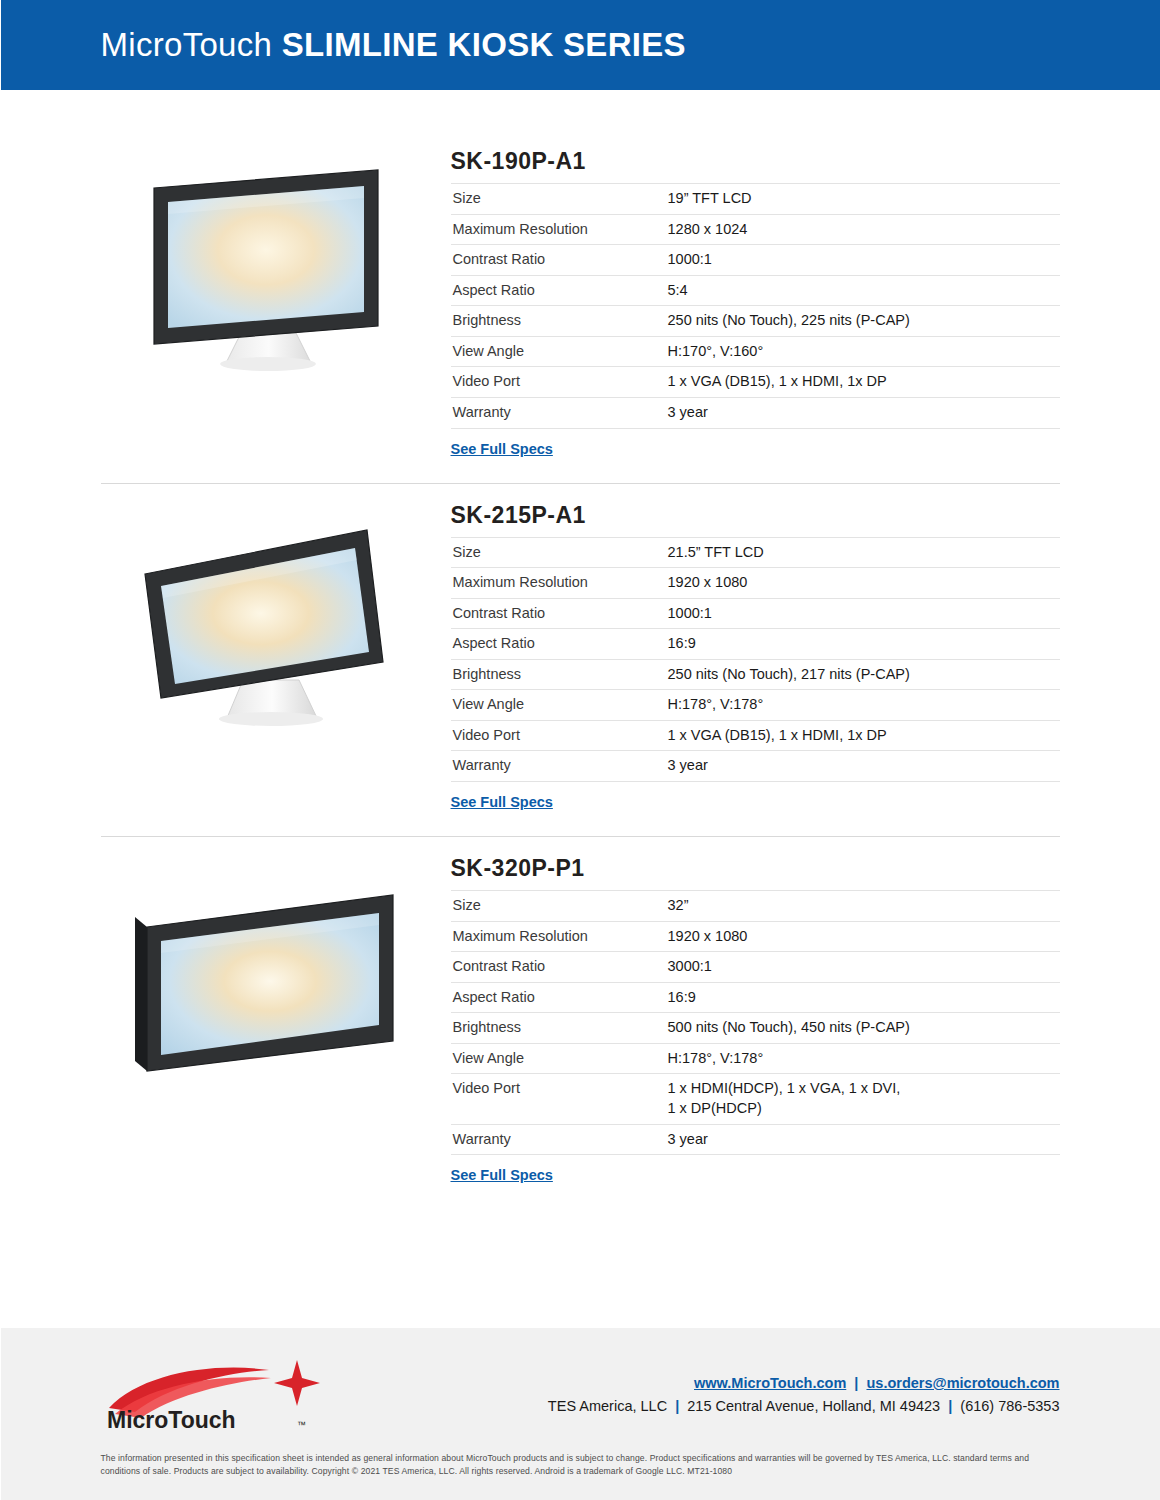MicroTouch SLIMLINE KIOSK SERIES
SK-190P-A1
| Size | 19” TFT LCD |
| Maximum Resolution | 1280 x 1024 |
| Contrast Ratio | 1000:1 |
| Aspect Ratio | 5:4 |
| Brightness | 250 nits (No Touch), 225 nits (P-CAP) |
| View Angle | H:170°, V:160° |
| Video Port | 1 x VGA (DB15), 1 x HDMI, 1x DP |
| Warranty | 3 year |
See Full Specs
SK-215P-A1
| Size | 21.5” TFT LCD |
| Maximum Resolution | 1920 x 1080 |
| Contrast Ratio | 1000:1 |
| Aspect Ratio | 16:9 |
| Brightness | 250 nits (No Touch), 217 nits (P-CAP) |
| View Angle | H:178°, V:178° |
| Video Port | 1 x VGA (DB15), 1 x HDMI, 1x DP |
| Warranty | 3 year |
See Full Specs
SK-320P-P1
| Size | 32” |
| Maximum Resolution | 1920 x 1080 |
| Contrast Ratio | 3000:1 |
| Aspect Ratio | 16:9 |
| Brightness | 500 nits (No Touch), 450 nits (P-CAP) |
| View Angle | H:178°, V:178° |
| Video Port | 1 x HDMI(HDCP), 1 x VGA, 1 x DVI, 1 x DP(HDCP) |
| Warranty | 3 year |
See Full Specs
MicroTouch ™
www.MicroTouch.com | us.orders@microtouch.com
TES America, LLC | 215 Central Avenue, Holland, MI 49423 | (616) 786-5353
The information presented in this specification sheet is intended as general information about MicroTouch products and is subject to change. Product specifications and warranties will be governed by TES America, LLC. standard terms and conditions of sale. Products are subject to availability. Copyright © 2021 TES America, LLC. All rights reserved. Android is a trademark of Google LLC. MT21-1080